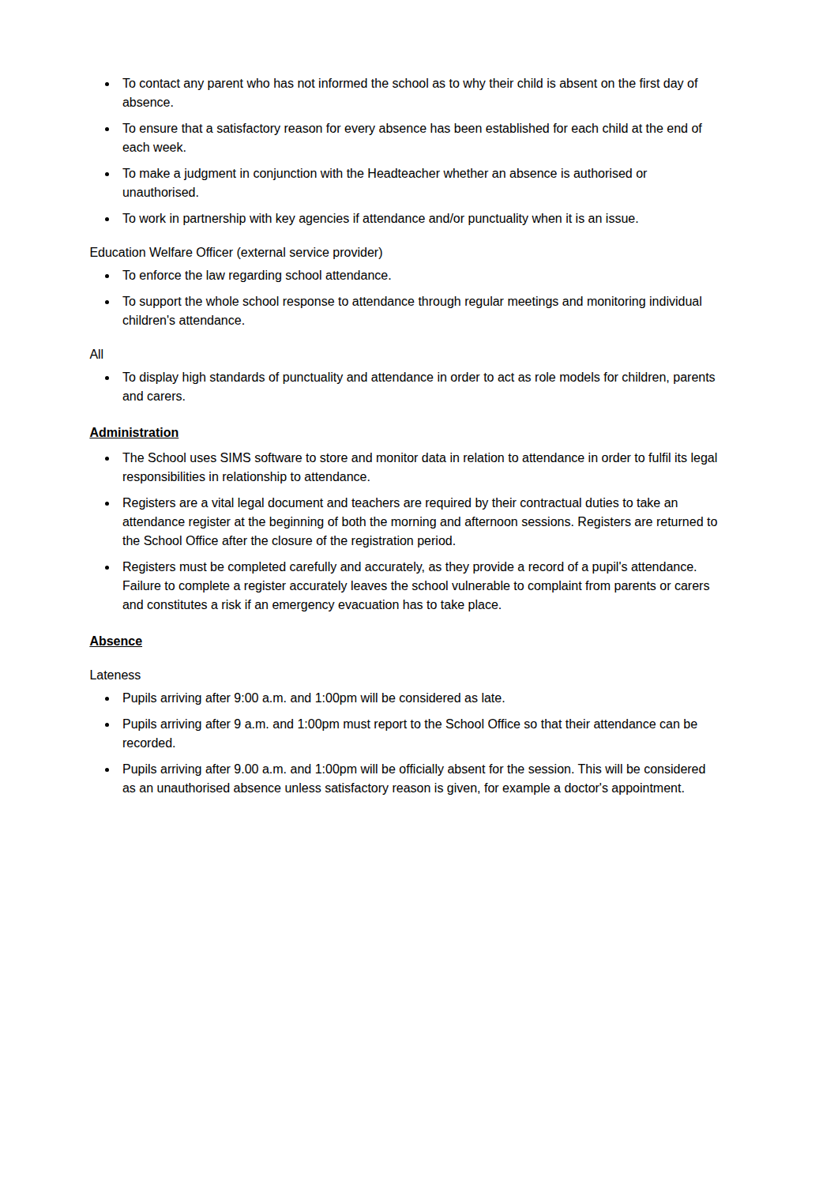To contact any parent who has not informed the school as to why their child is absent on the first day of absence.
To ensure that a satisfactory reason for every absence has been established for each child at the end of each week.
To make a judgment in conjunction with the Headteacher whether an absence is authorised or unauthorised.
To work in partnership with key agencies if attendance and/or punctuality when it is an issue.
Education Welfare Officer (external service provider)
To enforce the law regarding school attendance.
To support the whole school response to attendance through regular meetings and monitoring individual children's attendance.
All
To display high standards of punctuality and attendance in order to act as role models for children, parents and carers.
Administration
The School uses SIMS software to store and monitor data in relation to attendance in order to fulfil its legal responsibilities in relationship to attendance.
Registers are a vital legal document and teachers are required by their contractual duties to take an attendance register at the beginning of both the morning and afternoon sessions. Registers are returned to the School Office after the closure of the registration period.
Registers must be completed carefully and accurately, as they provide a record of a pupil's attendance. Failure to complete a register accurately leaves the school vulnerable to complaint from parents or carers and constitutes a risk if an emergency evacuation has to take place.
Absence
Lateness
Pupils arriving after 9:00 a.m. and 1:00pm will be considered as late.
Pupils arriving after 9 a.m. and 1:00pm must report to the School Office so that their attendance can be recorded.
Pupils arriving after 9.00 a.m. and 1:00pm will be officially absent for the session. This will be considered as an unauthorised absence unless satisfactory reason is given, for example a doctor's appointment.